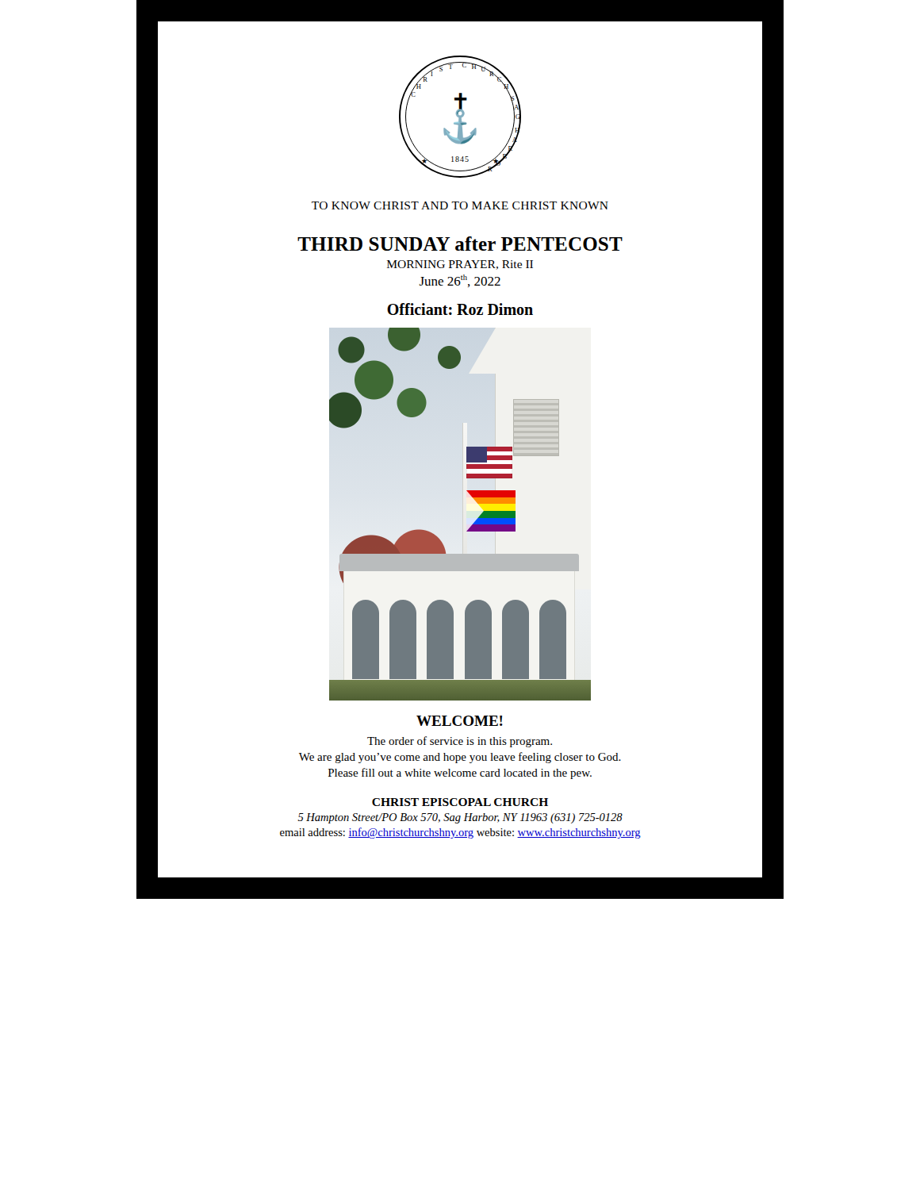C H R I S T C H U R C H S A G H A R B O R
✝ ⚓
★★
1845
TO KNOW CHRIST AND TO MAKE CHRIST KNOWN
THIRD SUNDAY after PENTECOST
MORNING PRAYER, Rite II
June 26th, 2022
Officiant: Roz Dimon
WELCOME!
The order of service is in this program.
We are glad you’ve come and hope you leave feeling closer to God.
Please fill out a white welcome card located in the pew.
CHRIST EPISCOPAL CHURCH
5 Hampton Street/PO Box 570, Sag Harbor, NY 11963 (631) 725-0128
email address: info@christchurchshny.org website: www.christchurchshny.org